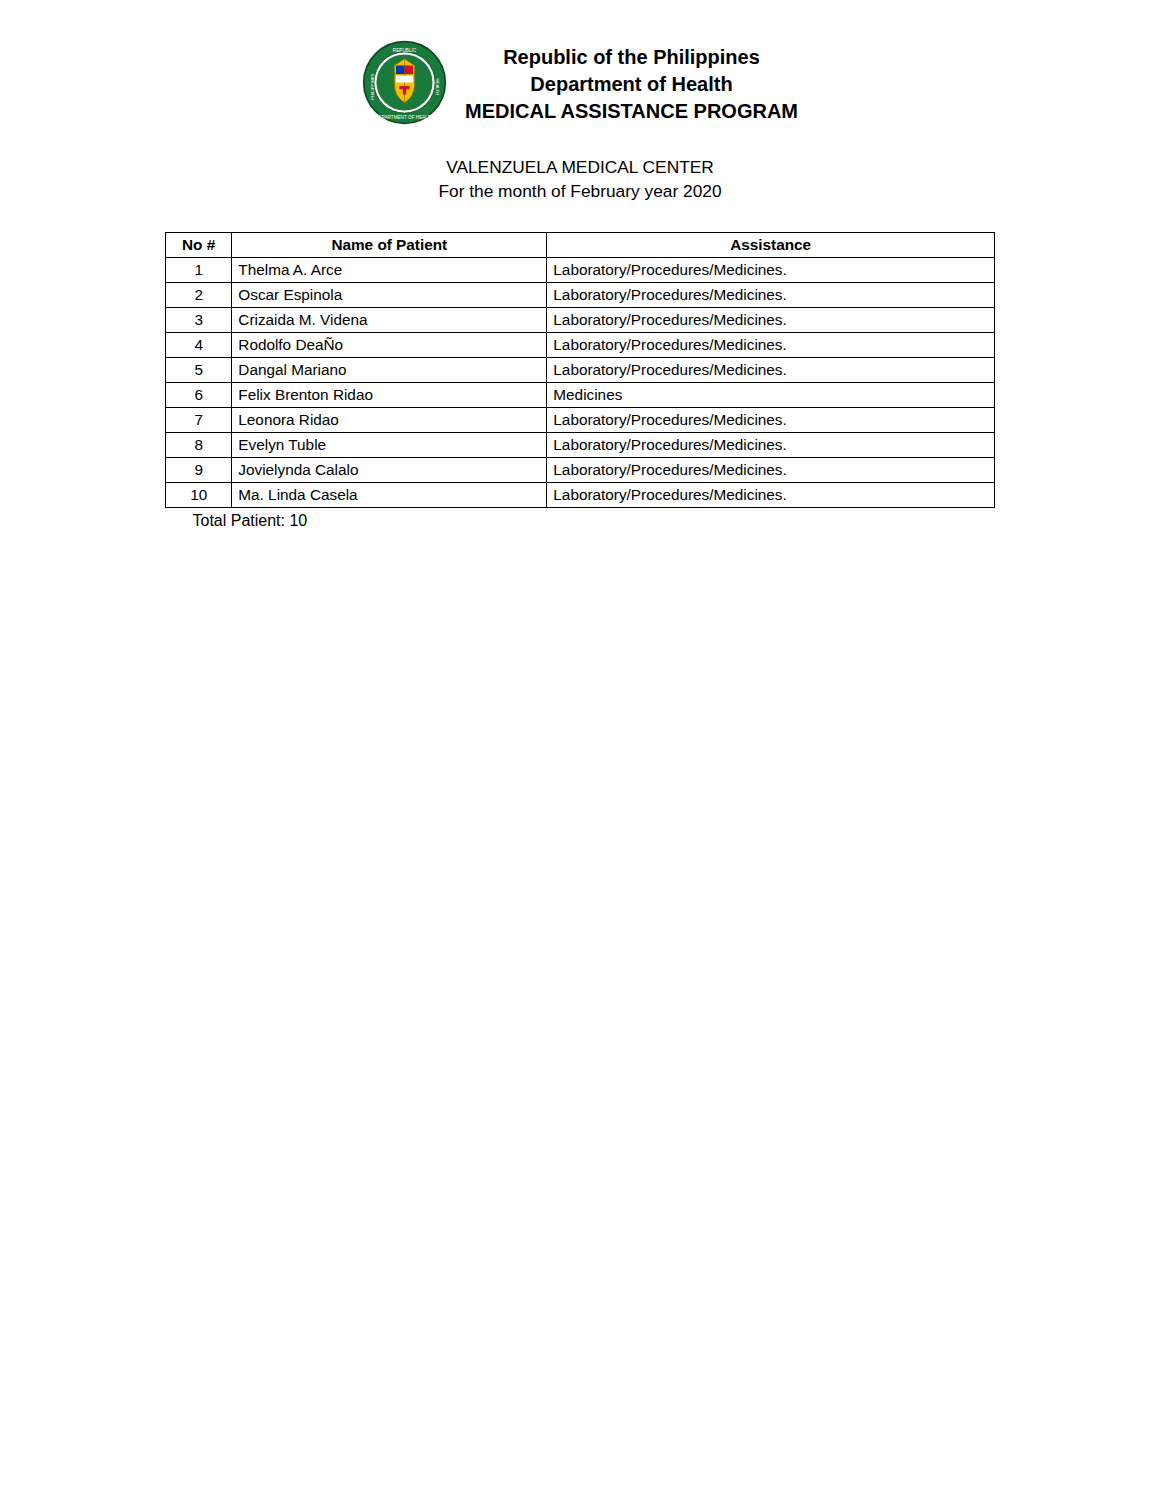REPUBLIC DEPARTMENT OF HEALTH PHILIPPINES HEALTH
Republic of the Philippines
Department of Health
MEDICAL ASSISTANCE PROGRAM
VALENZUELA MEDICAL CENTER
For the month of February year 2020
| No # | Name of Patient | Assistance |
| --- | --- | --- |
| 1 | Thelma A. Arce | Laboratory/Procedures/Medicines. |
| 2 | Oscar Espinola | Laboratory/Procedures/Medicines. |
| 3 | Crizaida M. Videna | Laboratory/Procedures/Medicines. |
| 4 | Rodolfo DeaÑo | Laboratory/Procedures/Medicines. |
| 5 | Dangal Mariano | Laboratory/Procedures/Medicines. |
| 6 | Felix Brenton Ridao | Medicines |
| 7 | Leonora Ridao | Laboratory/Procedures/Medicines. |
| 8 | Evelyn Tuble | Laboratory/Procedures/Medicines. |
| 9 | Jovielynda Calalo | Laboratory/Procedures/Medicines. |
| 10 | Ma. Linda Casela | Laboratory/Procedures/Medicines. |
Total Patient: 10